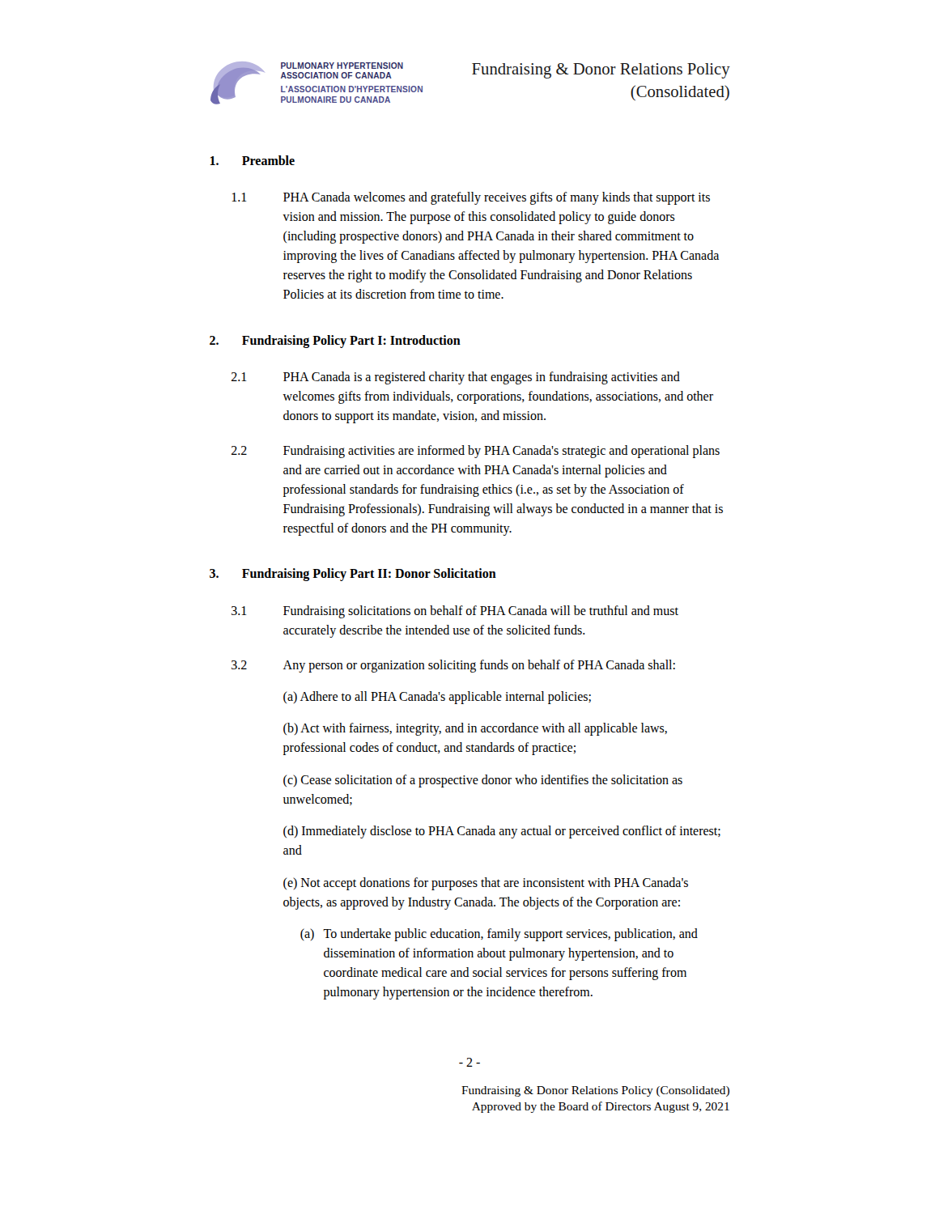PULMONARY HYPERTENSION
ASSOCIATION OF CANADA
L'ASSOCIATION D'HYPERTENSION
PULMONAIRE DU CANADA
Fundraising & Donor Relations Policy
(Consolidated)
1.
Preamble
1.1
PHA Canada welcomes and gratefully receives gifts of many kinds that support its vision and mission. The purpose of this consolidated policy to guide donors (including prospective donors) and PHA Canada in their shared commitment to improving the lives of Canadians affected by pulmonary hypertension. PHA Canada reserves the right to modify the Consolidated Fundraising and Donor Relations Policies at its discretion from time to time.
2.
Fundraising Policy Part I: Introduction
2.1
PHA Canada is a registered charity that engages in fundraising activities and welcomes gifts from individuals, corporations, foundations, associations, and other donors to support its mandate, vision, and mission.
2.2
Fundraising activities are informed by PHA Canada's strategic and operational plans and are carried out in accordance with PHA Canada's internal policies and professional standards for fundraising ethics (i.e., as set by the Association of Fundraising Professionals). Fundraising will always be conducted in a manner that is respectful of donors and the PH community.
3.
Fundraising Policy Part II: Donor Solicitation
3.1
Fundraising solicitations on behalf of PHA Canada will be truthful and must accurately describe the intended use of the solicited funds.
3.2
Any person or organization soliciting funds on behalf of PHA Canada shall:
(a) Adhere to all PHA Canada's applicable internal policies;
(b) Act with fairness, integrity, and in accordance with all applicable laws, professional codes of conduct, and standards of practice;
(c) Cease solicitation of a prospective donor who identifies the solicitation as unwelcomed;
(d) Immediately disclose to PHA Canada any actual or perceived conflict of interest; and
(e) Not accept donations for purposes that are inconsistent with PHA Canada's objects, as approved by Industry Canada. The objects of the Corporation are:
(a)
To undertake public education, family support services, publication, and dissemination of information about pulmonary hypertension, and to coordinate medical care and social services for persons suffering from pulmonary hypertension or the incidence therefrom.
- 2 -
Fundraising & Donor Relations Policy (Consolidated)
Approved by the Board of Directors August 9, 2021